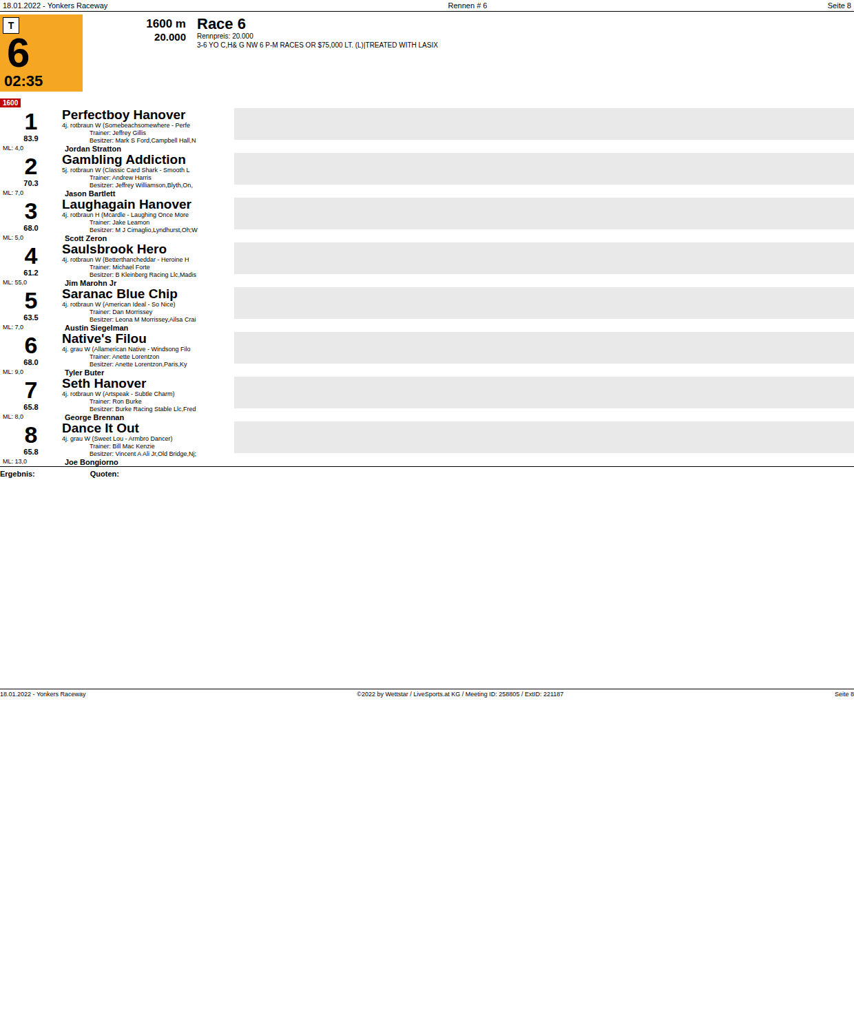18.01.2022 - Yonkers Raceway
Rennen # 6
Seite 8
T
6
02:35
1600 m
20.000
Race 6
Rennpreis: 20.000
3-6 YO C,H& G NW 6 P-M RACES OR $75,000 LT. (L)|TREATED WITH LASIX
1600
1
83.9
Perfectboy Hanover
4j. rotbraun W (Somebeachsomewhere - Perfe
Trainer: Jeffrey Gillis
Besitzer: Mark S Ford,Campbell Hall,N
ML: 4,0
Jordan Stratton
2
70.3
Gambling Addiction
5j. rotbraun W (Classic Card Shark - Smooth L
Trainer: Andrew Harris
Besitzer: Jeffrey Williamson,Blyth,On,
ML: 7,0
Jason Bartlett
3
68.0
Laughagain Hanover
4j. rotbraun H (Mcardle - Laughing Once More
Trainer: Jake Leamon
Besitzer: M J Cimaglio,Lyndhurst,Oh;W
ML: 5,0
Scott Zeron
4
61.2
Saulsbrook Hero
4j. rotbraun W (Betterthancheddar - Heroine H
Trainer: Michael Forte
Besitzer: B Kleinberg Racing Llc,Madis
ML: 55,0
Jim Marohn Jr
5
63.5
Saranac Blue Chip
4j. rotbraun W (American Ideal - So Nice)
Trainer: Dan Morrissey
Besitzer: Leona M Morrissey,Ailsa Crai
ML: 7,0
Austin Siegelman
6
68.0
Native's Filou
4j. grau W (Allamerican Native - Windsong Filo
Trainer: Anette Lorentzon
Besitzer: Anette Lorentzon,Paris,Ky
ML: 9,0
Tyler Buter
7
65.8
Seth Hanover
4j. rotbraun W (Artspeak - Subtle Charm)
Trainer: Ron Burke
Besitzer: Burke Racing Stable Llc,Fred
ML: 8,0
George Brennan
8
65.8
Dance It Out
4j. grau W (Sweet Lou - Armbro Dancer)
Trainer: Bill Mac Kenzie
Besitzer: Vincent A Ali Jr,Old Bridge,Nj;
ML: 13,0
Joe Bongiorno
Ergebnis:
Quoten:
18.01.2022 - Yonkers Raceway
©2022 by Wettstar / LiveSports.at KG / Meeting ID: 258805 / ExtID: 221187
Seite 8